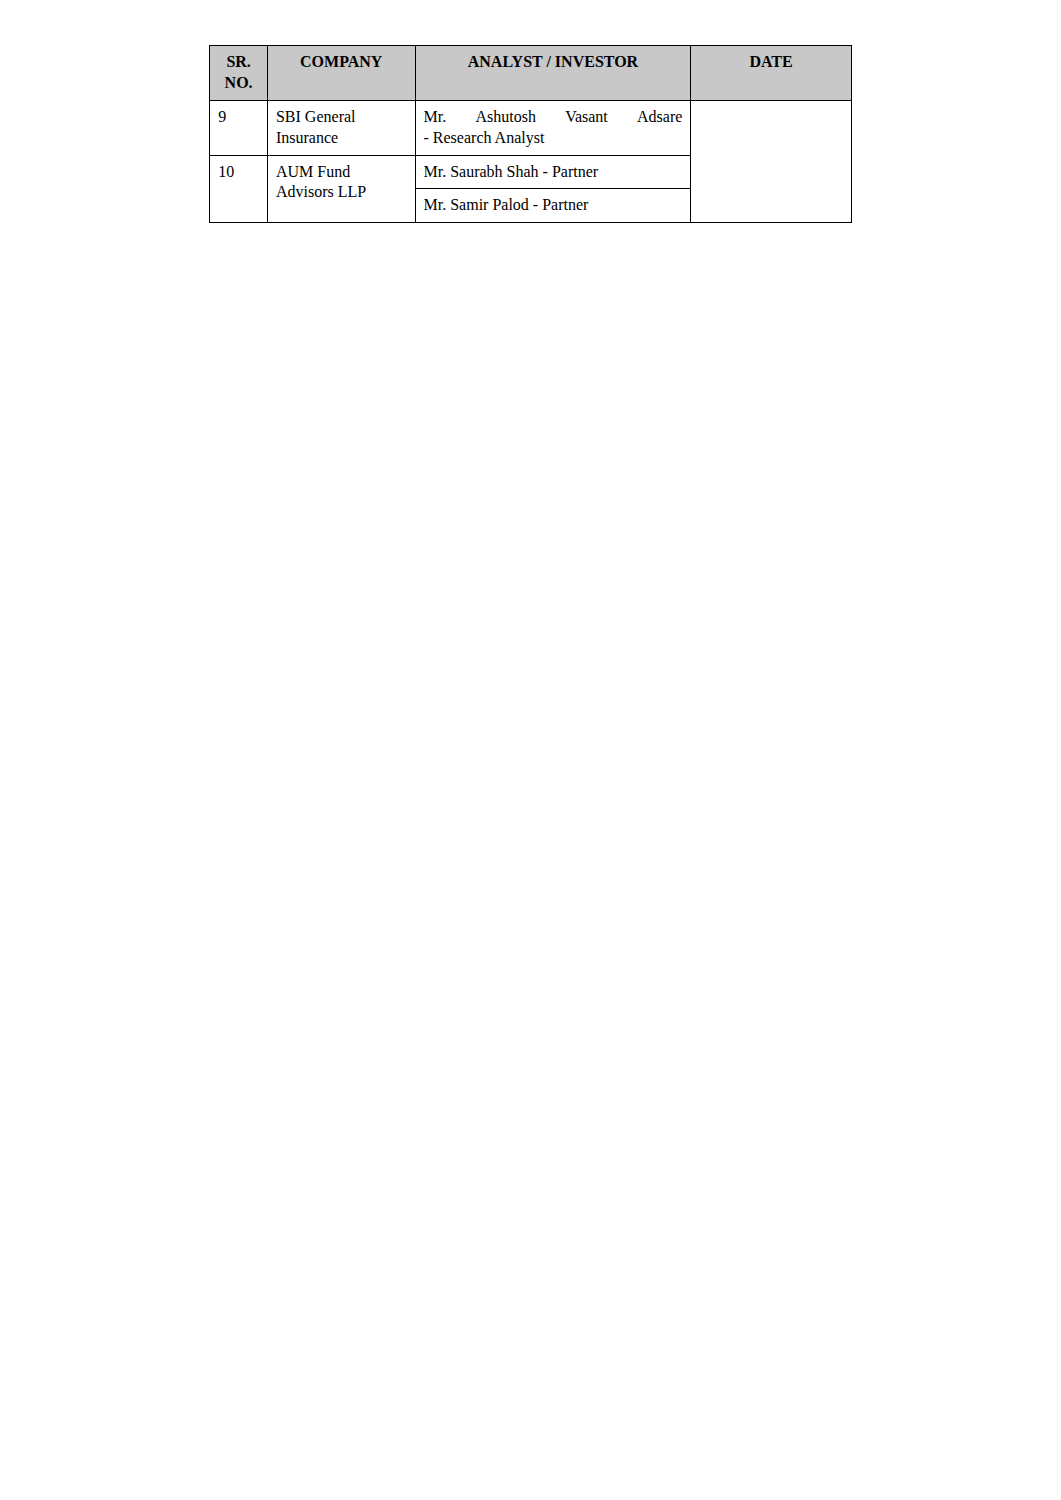| SR. NO. | COMPANY | ANALYST / INVESTOR | DATE |
| --- | --- | --- | --- |
| 9 | SBI General Insurance | Mr. Ashutosh Vasant Adsare - Research Analyst | |
| 10 | AUM Fund Advisors LLP | Mr. Saurabh Shah - Partner |
| Mr. Samir Palod - Partner | |